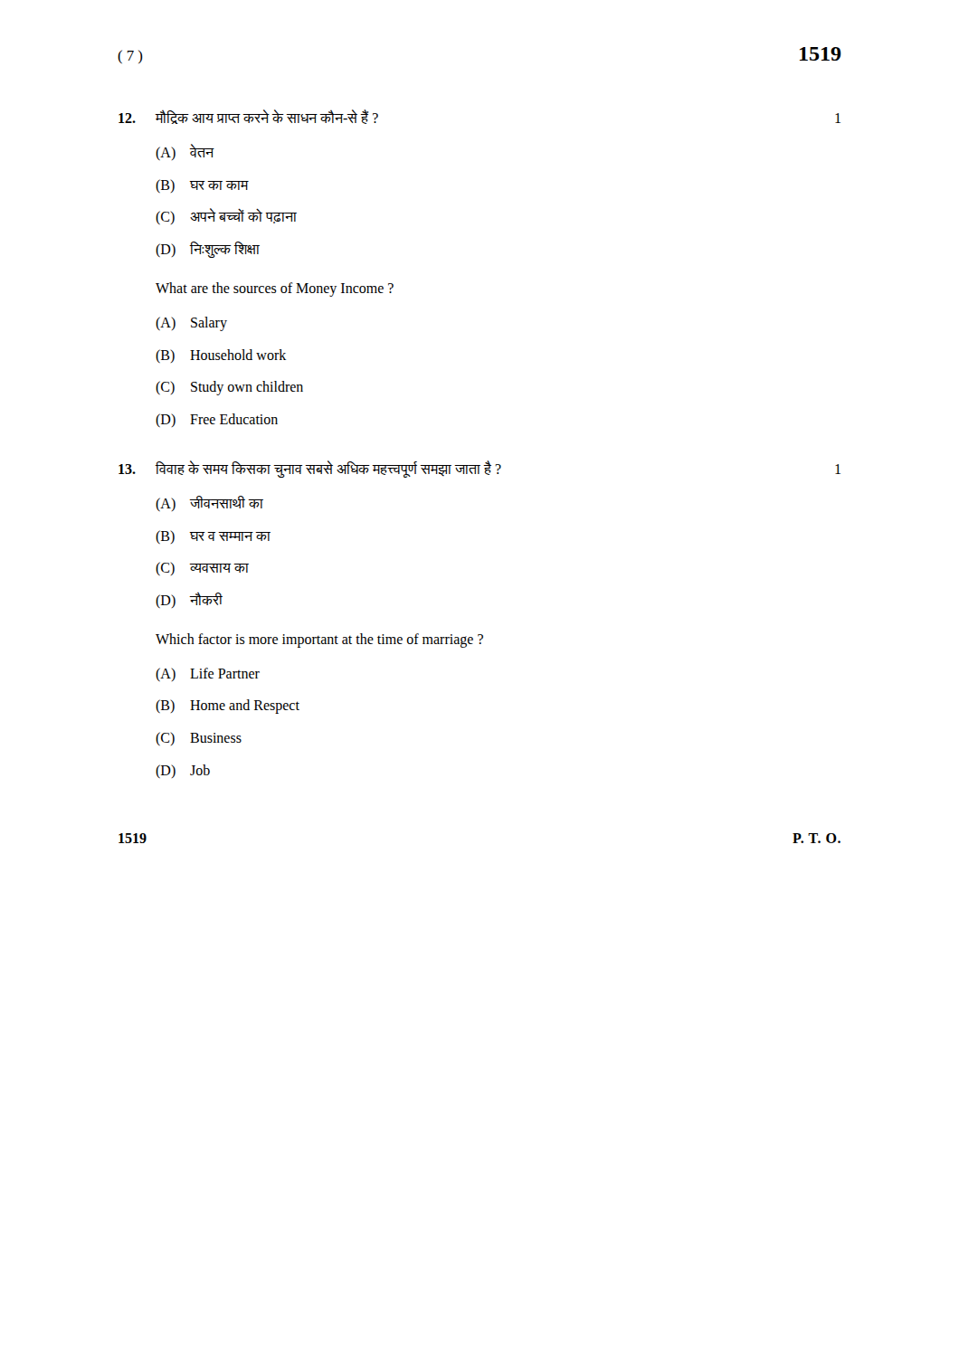( 7 ) 1519
12. मौद्रिक आय प्राप्त करने के साधन कौन-से हैं ? 1
(A) वेतन
(B) घर का काम
(C) अपने बच्चों को पढ़ाना
(D) निःशुल्क शिक्षा
What are the sources of Money Income ?
(A) Salary
(B) Household work
(C) Study own children
(D) Free Education
13. विवाह के समय किसका चुनाव सबसे अधिक महत्त्वपूर्ण समझा जाता है ? 1
(A) जीवनसाथी का
(B) घर व सम्मान का
(C) व्यवसाय का
(D) नौकरी
Which factor is more important at the time of marriage ?
(A) Life Partner
(B) Home and Respect
(C) Business
(D) Job
1519 P. T. O.